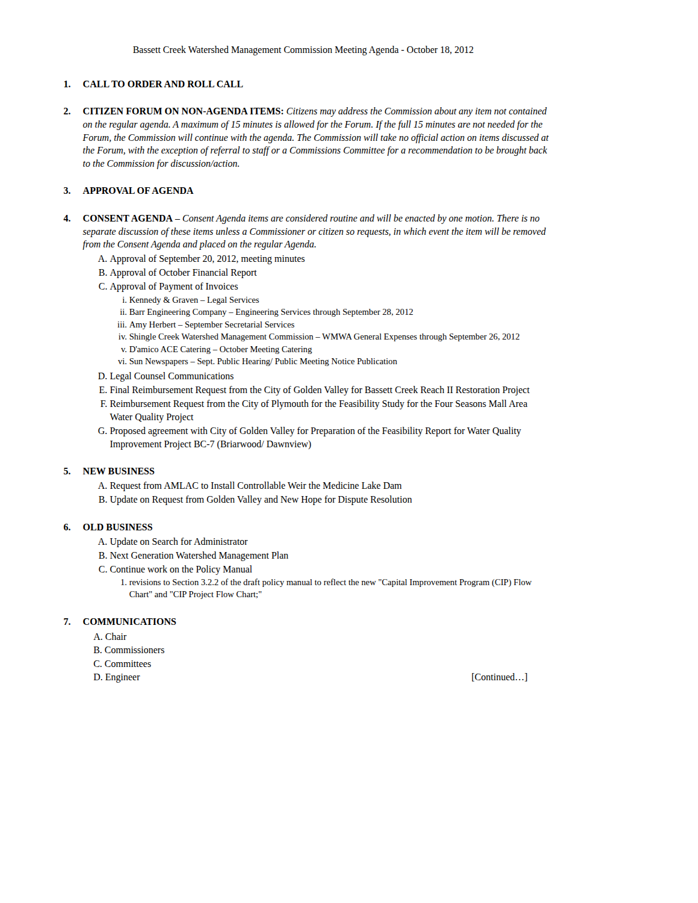Bassett Creek Watershed Management Commission Meeting Agenda - October 18, 2012
Call to Order and Roll Call
Citizen Forum on Non-Agenda Items: Citizens may address the Commission about any item not contained on the regular agenda. A maximum of 15 minutes is allowed for the Forum. If the full 15 minutes are not needed for the Forum, the Commission will continue with the agenda. The Commission will take no official action on items discussed at the Forum, with the exception of referral to staff or a Commissions Committee for a recommendation to be brought back to the Commission for discussion/action.
Approval of Agenda
Consent Agenda – Consent Agenda items are considered routine and will be enacted by one motion. There is no separate discussion of these items unless a Commissioner or citizen so requests, in which event the item will be removed from the Consent Agenda and placed on the regular Agenda.
Approval of September 20, 2012, meeting minutes
Approval of October Financial Report
Approval of Payment of Invoices
Kennedy & Graven – Legal Services
Barr Engineering Company – Engineering Services through September 28, 2012
Amy Herbert – September Secretarial Services
Shingle Creek Watershed Management Commission – WMWA General Expenses through September 26, 2012
D'amico ACE Catering – October Meeting Catering
Sun Newspapers – Sept. Public Hearing/ Public Meeting Notice Publication
Legal Counsel Communications
Final Reimbursement Request from the City of Golden Valley for Bassett Creek Reach II Restoration Project
Reimbursement Request from the City of Plymouth for the Feasibility Study for the Four Seasons Mall Area Water Quality Project
Proposed agreement with City of Golden Valley for Preparation of the Feasibility Report for Water Quality Improvement Project BC-7 (Briarwood/ Dawnview)
New Business
Request from AMLAC to Install Controllable Weir the Medicine Lake Dam
Update on Request from Golden Valley and New Hope for Dispute Resolution
Old Business
Update on Search for Administrator
Next Generation Watershed Management Plan
Continue work on the Policy Manual
revisions to Section 3.2.2 of the draft policy manual to reflect the new "Capital Improvement Program (CIP) Flow Chart" and "CIP Project Flow Chart;"
Communications
A. Chair
B. Commissioners
C. Committees
D. Engineer [Continued…]